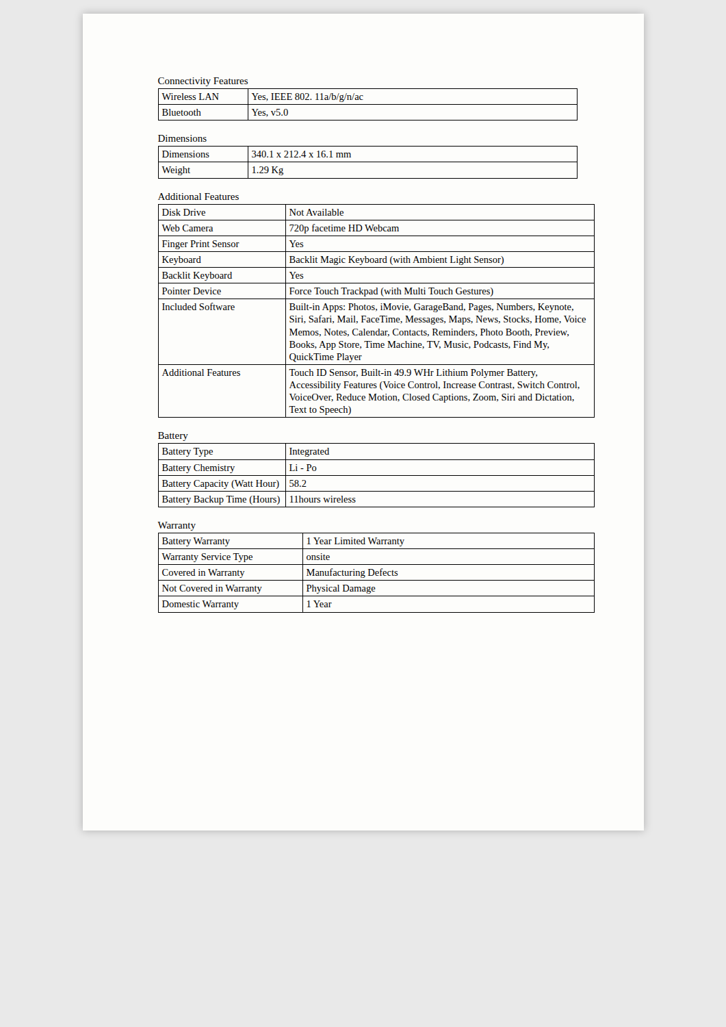Connectivity Features
| Wireless LAN | Yes, IEEE 802. 11a/b/g/n/ac |
| Bluetooth | Yes, v5.0 |
Dimensions
| Dimensions | 340.1 x 212.4 x 16.1 mm |
| Weight | 1.29 Kg |
Additional Features
| Disk Drive | Not Available |
| Web Camera | 720p facetime HD Webcam |
| Finger Print Sensor | Yes |
| Keyboard | Backlit Magic Keyboard (with Ambient Light Sensor) |
| Backlit Keyboard | Yes |
| Pointer Device | Force Touch Trackpad (with Multi Touch Gestures) |
| Included Software | Built-in Apps: Photos, iMovie, GarageBand, Pages, Numbers, Keynote, Siri, Safari, Mail, FaceTime, Messages, Maps, News, Stocks, Home, Voice Memos, Notes, Calendar, Contacts, Reminders, Photo Booth, Preview, Books, App Store, Time Machine, TV, Music, Podcasts, Find My, QuickTime Player |
| Additional Features | Touch ID Sensor, Built-in 49.9 WHr Lithium Polymer Battery, Accessibility Features (Voice Control, Increase Contrast, Switch Control, VoiceOver, Reduce Motion, Closed Captions, Zoom, Siri and Dictation, Text to Speech) |
Battery
| Battery Type | Integrated |
| Battery Chemistry | Li - Po |
| Battery Capacity (Watt Hour) | 58.2 |
| Battery Backup Time (Hours) | 11hours wireless |
Warranty
| Battery Warranty | 1 Year Limited Warranty |
| Warranty Service Type | onsite |
| Covered in Warranty | Manufacturing Defects |
| Not Covered in Warranty | Physical Damage |
| Domestic Warranty | 1 Year |